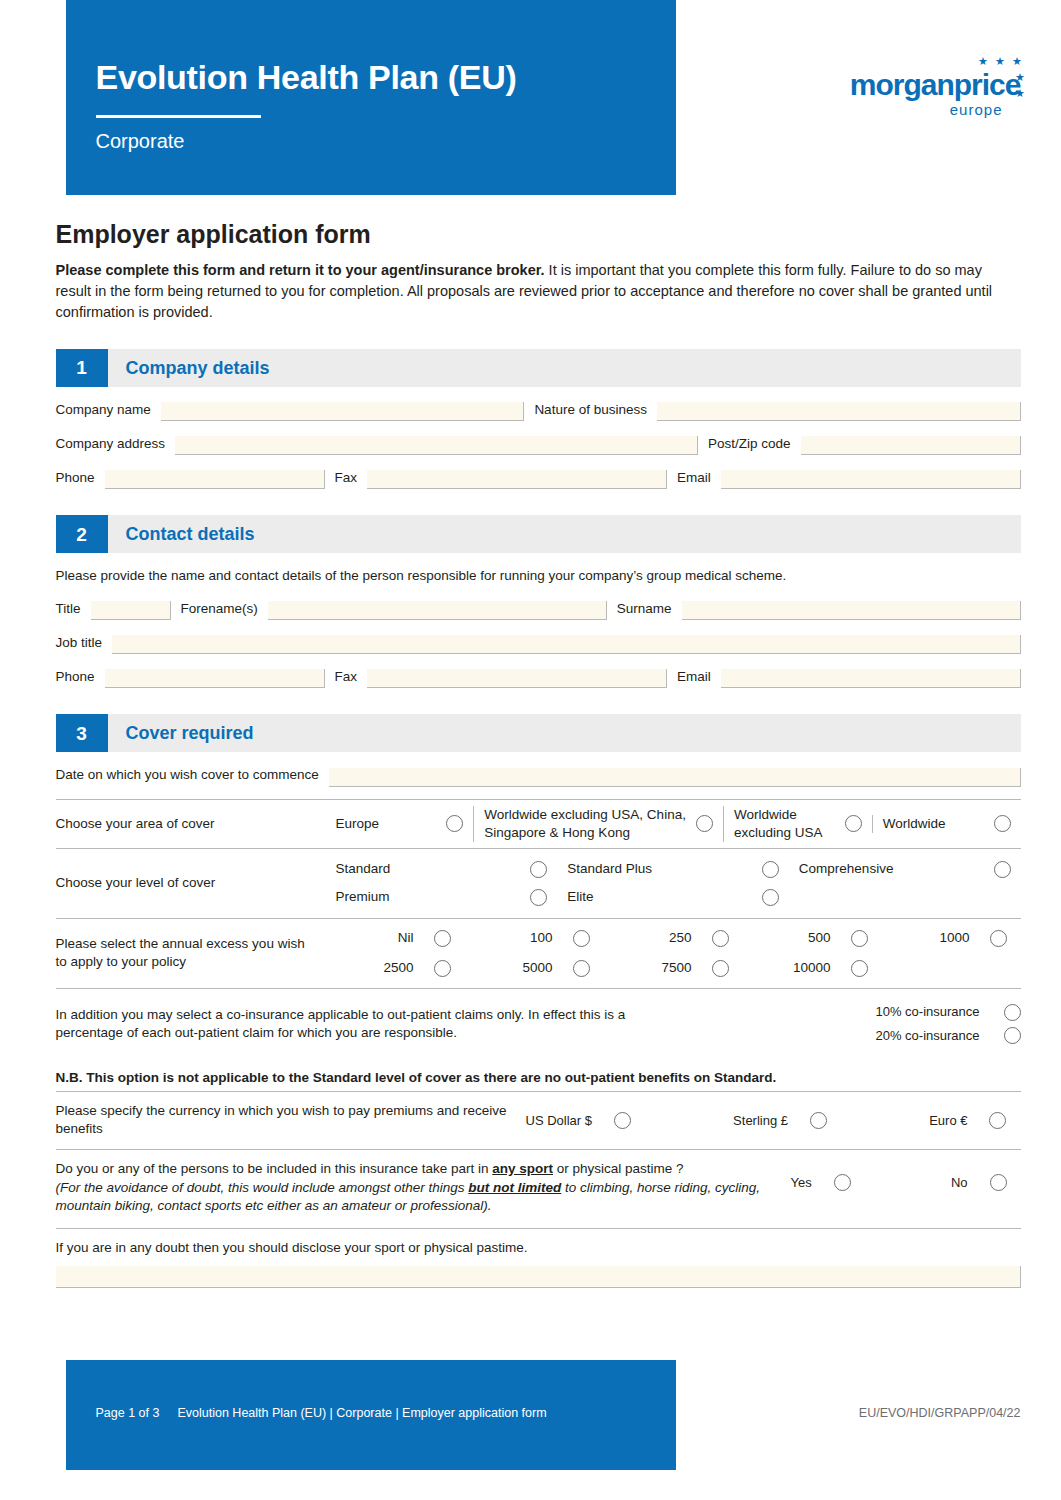Evolution Health Plan (EU)
Corporate
★ ★ ★
★
★
morganprice
europe
Employer application form
Please complete this form and return it to your agent/insurance broker. It is important that you complete this form fully. Failure to do so may result in the form being returned to you for completion. All proposals are reviewed prior to acceptance and therefore no cover shall be granted until confirmation is provided.
1
Company details
Company name
Nature of business
Company address
Post/Zip code
Phone
Fax
Email
2
Contact details
Please provide the name and contact details of the person responsible for running your company’s group medical scheme.
Title
Forename(s)
Surname
Job title
Phone
Fax
Email
3
Cover required
Date on which you wish cover to commence
Choose your area of cover
Europe
Worldwide excluding USA, China,
Singapore & Hong Kong
Worldwide
excluding USA
Worldwide
Choose your level of cover
Standard
Standard Plus
Comprehensive
Premium
Elite
Please select the annual excess you wish to apply to your policy
Nil
100
250
500
1000
2500
5000
7500
10000
In addition you may select a co-insurance applicable to out-patient claims only. In effect this is a percentage of each out-patient claim for which you are responsible.
10% co-insurance
20% co-insurance
N.B. This option is not applicable to the Standard level of cover as there are no out-patient benefits on Standard.
Please specify the currency in which you wish to pay premiums and receive benefits
US Dollar $
Sterling £
Euro €
Do you or any of the persons to be included in this insurance take part in any sport or physical pastime ?
(For the avoidance of doubt, this would include amongst other things but not limited to climbing, horse riding, cycling, mountain biking, contact sports etc either as an amateur or professional).
Yes
No
If you are in any doubt then you should disclose your sport or physical pastime.
Page 1 of 3 Evolution Health Plan (EU) | Corporate | Employer application form
EU/EVO/HDI/GRPAPP/04/22